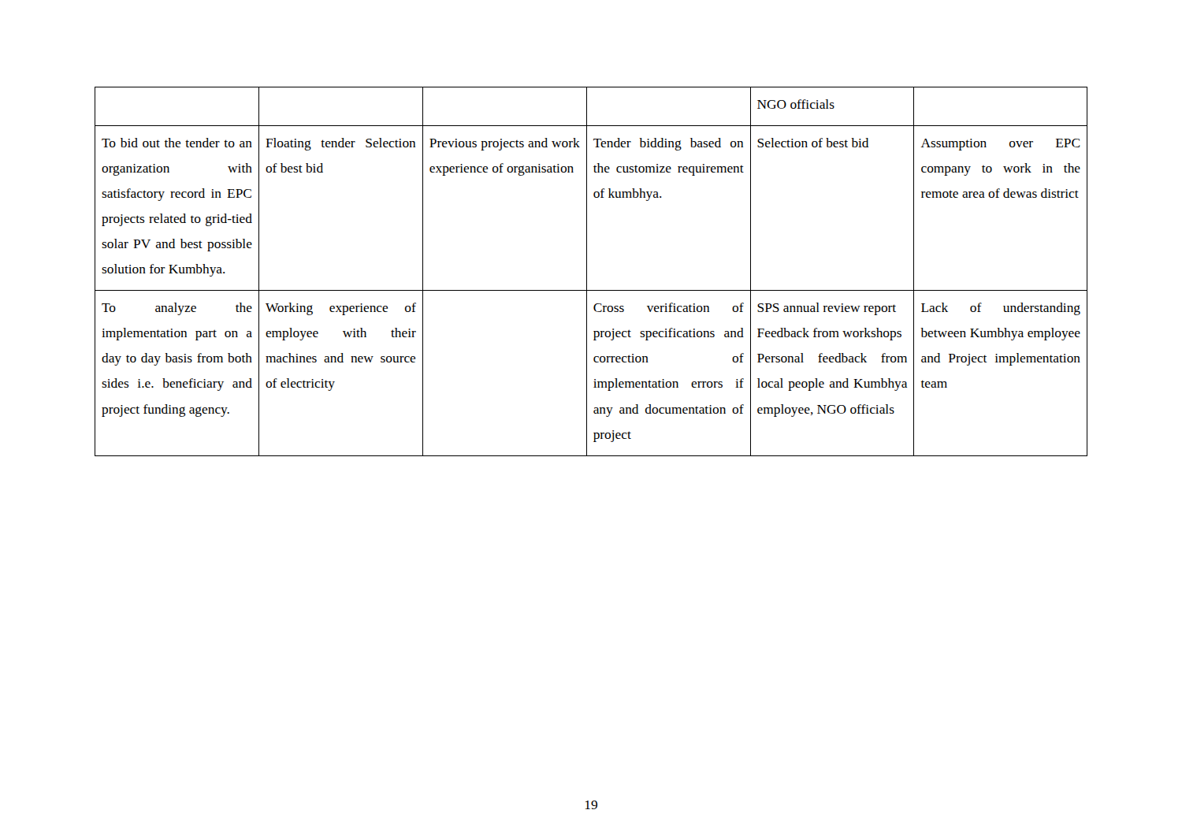| | | | | NGO officials | |
| To bid out the tender to an organization with satisfactory record in EPC projects related to grid-tied solar PV and best possible solution for Kumbhya. | Floating tender Selection of best bid | Previous projects and work experience of organisation | Tender bidding based on the customize requirement of kumbhya. | Selection of best bid | Assumption over EPC company to work in the remote area of dewas district |
| To analyze the implementation part on a day to day basis from both sides i.e. beneficiary and project funding agency. | Working experience of employee with their machines and new source of electricity | | Cross verification of project specifications and correction of implementation errors if any and documentation of project | SPS annual review report Feedback from workshops Personal feedback from local people and Kumbhya employee, NGO officials | Lack of understanding between Kumbhya employee and Project implementation team |
19